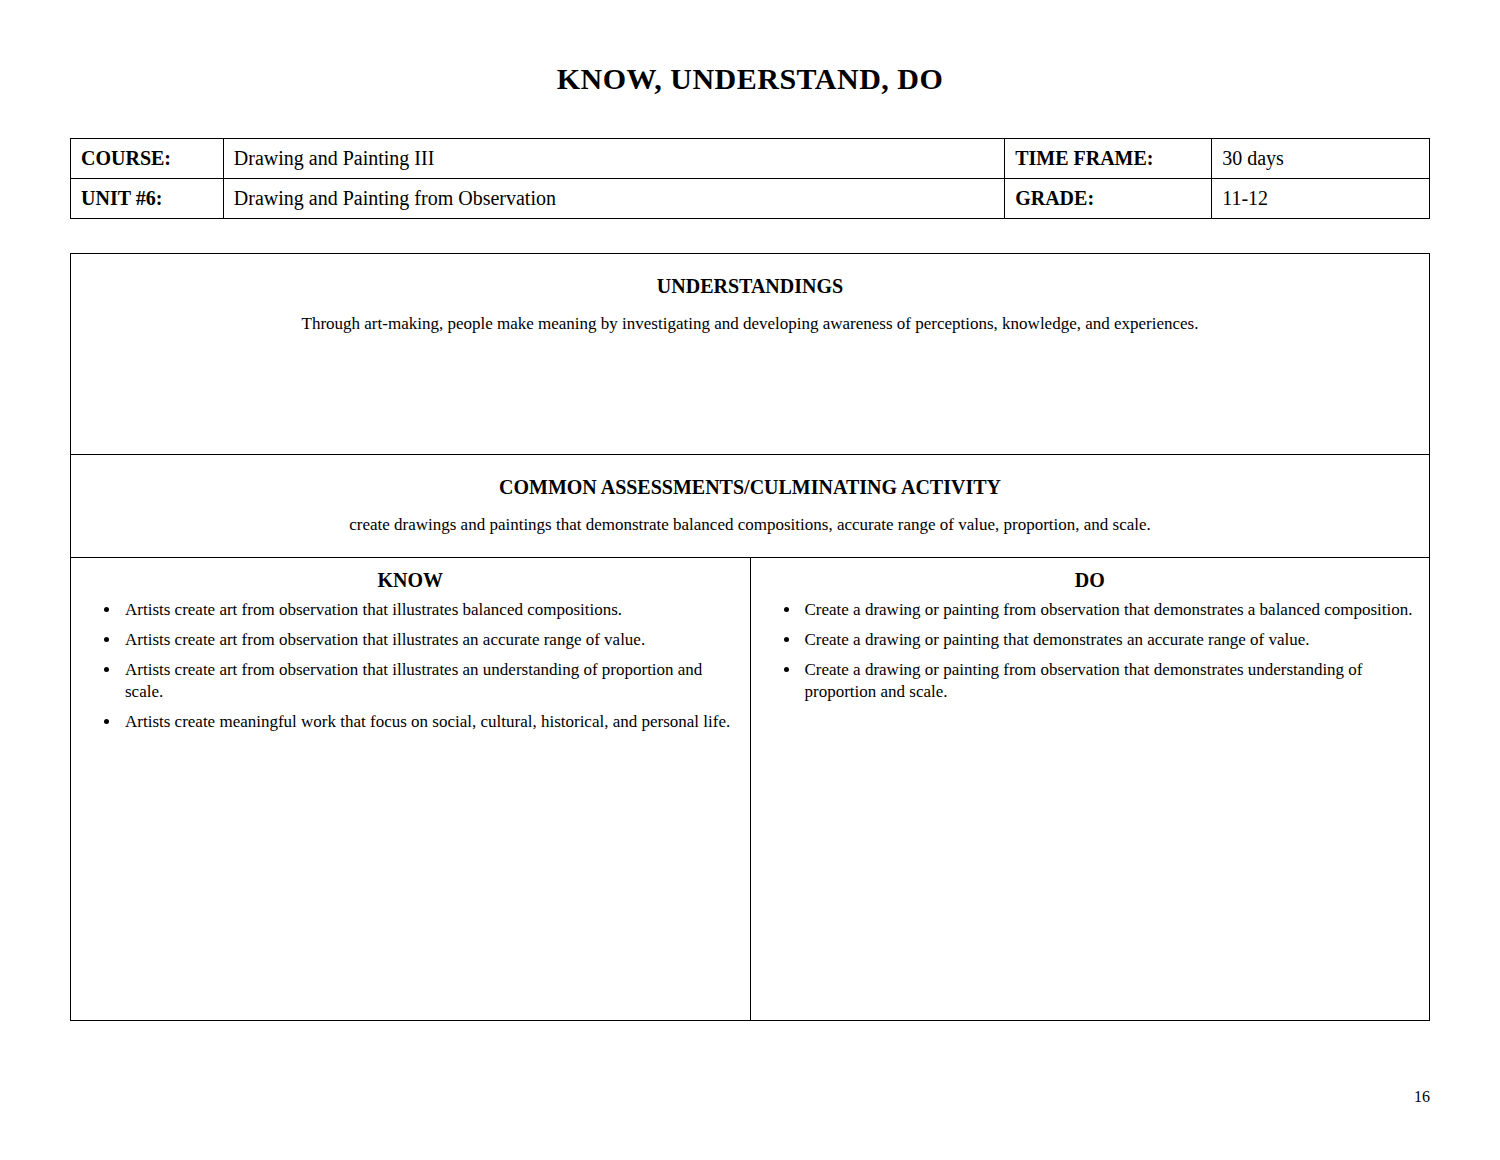KNOW, UNDERSTAND, DO
| COURSE: | Drawing and Painting III | TIME FRAME: | 30 days |
| UNIT #6: | Drawing and Painting from Observation | GRADE: | 11-12 |
| UNDERSTANDINGS Through art-making, people make meaning by investigating and developing awareness of perceptions, knowledge, and experiences. |
| COMMON ASSESSMENTS/CULMINATING ACTIVITY create drawings and paintings that demonstrate balanced compositions, accurate range of value, proportion, and scale. |
| KNOW Artists create art from observation that illustrates balanced compositions. Artists create art from observation that illustrates an accurate range of value. Artists create art from observation that illustrates an understanding of proportion and scale. Artists create meaningful work that focus on social, cultural, historical, and personal life. | DO Create a drawing or painting from observation that demonstrates a balanced composition. Create a drawing or painting that demonstrates an accurate range of value. Create a drawing or painting from observation that demonstrates understanding of proportion and scale. |
16